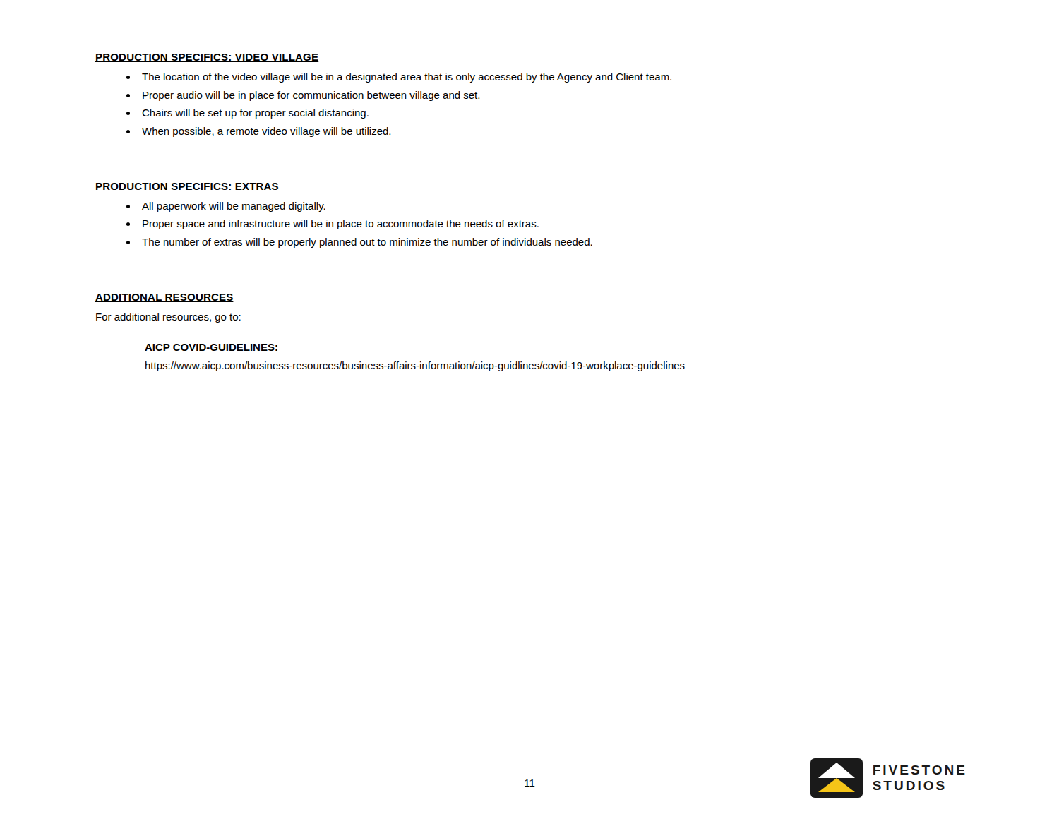PRODUCTION SPECIFICS: VIDEO VILLAGE
The location of the video village will be in a designated area that is only accessed by the Agency and Client team.
Proper audio will be in place for communication between village and set.
Chairs will be set up for proper social distancing.
When possible, a remote video village will be utilized.
PRODUCTION SPECIFICS: EXTRAS
All paperwork will be managed digitally.
Proper space and infrastructure will be in place to accommodate the needs of extras.
The number of extras will be properly planned out to minimize the number of individuals needed.
ADDITIONAL RESOURCES
For additional resources, go to:
AICP COVID-GUIDELINES:
https://www.aicp.com/business-resources/business-affairs-information/aicp-guidlines/covid-19-workplace-guidelines
11
FIVESTONE
STUDIOS